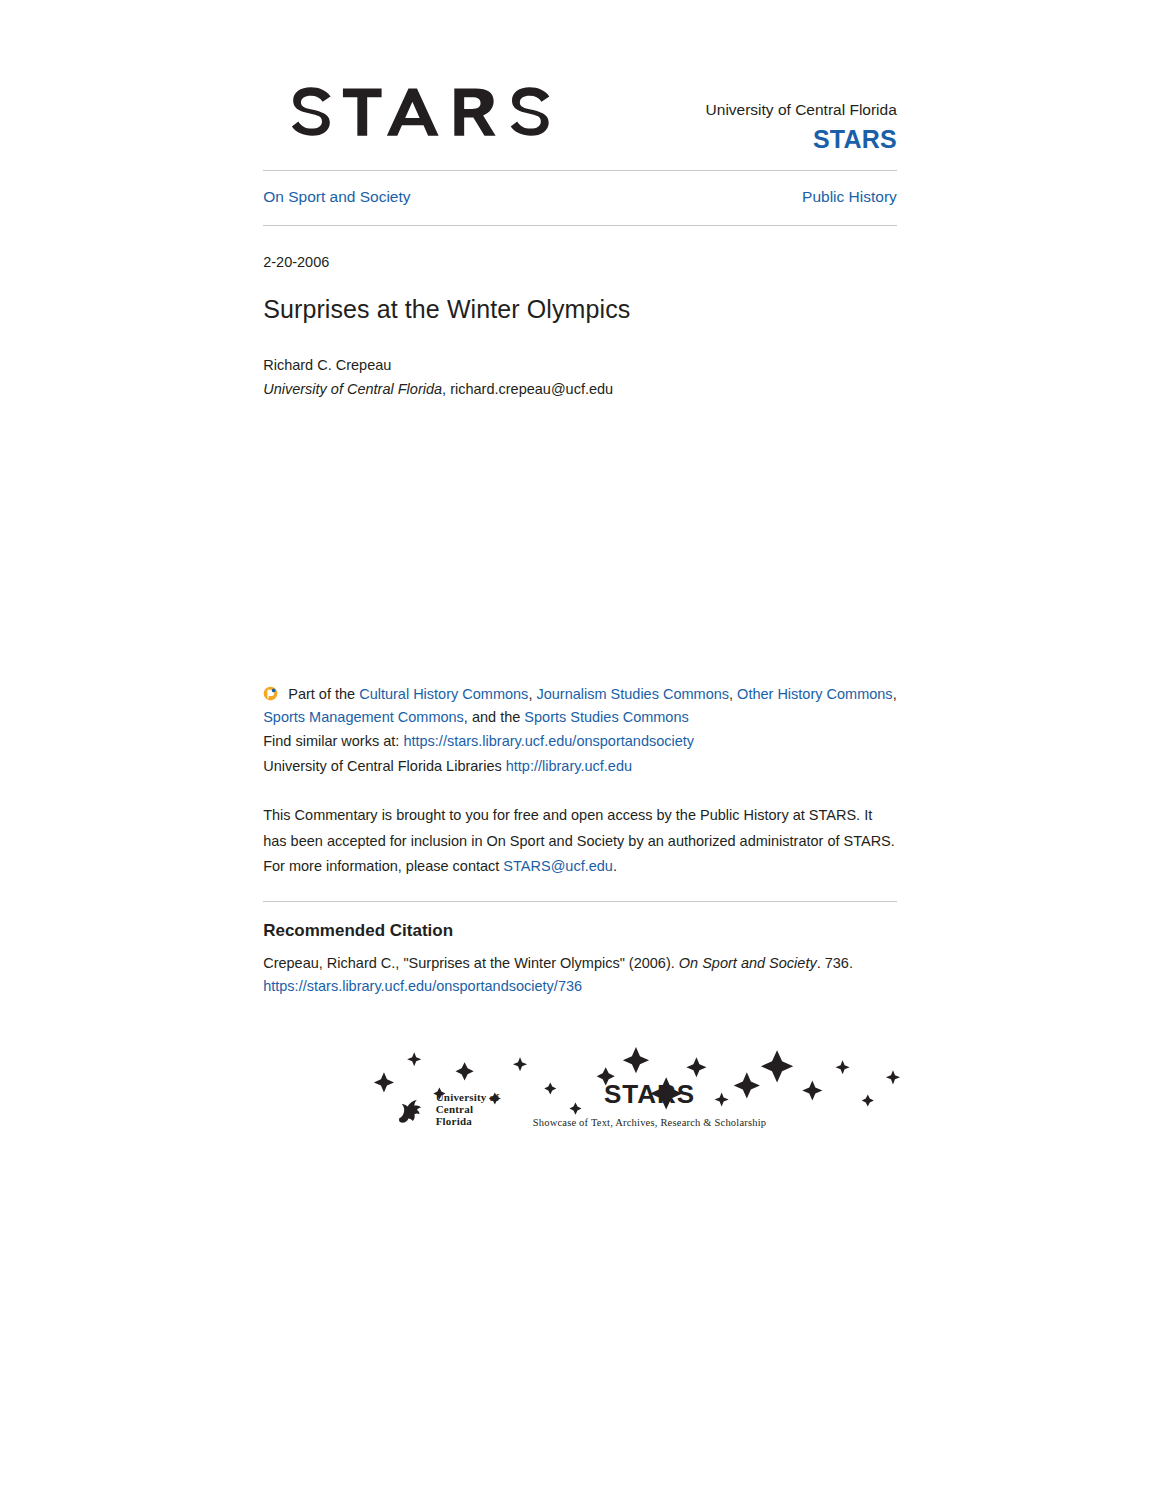University of Central Florida
STARS
On Sport and Society
Public History
2-20-2006
Surprises at the Winter Olympics
Richard C. Crepeau
University of Central Florida, richard.crepeau@ucf.edu
Part of the Cultural History Commons, Journalism Studies Commons, Other History Commons, Sports Management Commons, and the Sports Studies Commons
Find similar works at: https://stars.library.ucf.edu/onsportandsociety
University of Central Florida Libraries http://library.ucf.edu
This Commentary is brought to you for free and open access by the Public History at STARS. It has been accepted for inclusion in On Sport and Society by an authorized administrator of STARS. For more information, please contact STARS@ucf.edu.
Recommended Citation
Crepeau, Richard C., "Surprises at the Winter Olympics" (2006). On Sport and Society. 736.
https://stars.library.ucf.edu/onsportandsociety/736
University of
Central
Florida
STARS
Showcase of Text, Archives, Research & Scholarship